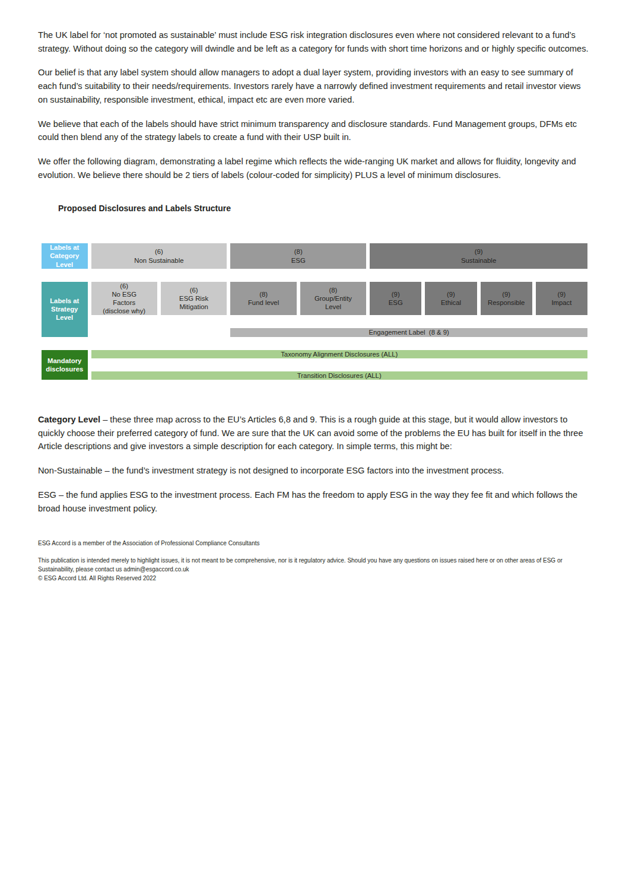The UK label for ‘not promoted as sustainable’ must include ESG risk integration disclosures even where not considered relevant to a fund’s strategy. Without doing so the category will dwindle and be left as a category for funds with short time horizons and or highly specific outcomes.
Our belief is that any label system should allow managers to adopt a dual layer system, providing investors with an easy to see summary of each fund’s suitability to their needs/requirements. Investors rarely have a narrowly defined investment requirements and retail investor views on sustainability, responsible investment, ethical, impact etc are even more varied.
We believe that each of the labels should have strict minimum transparency and disclosure standards. Fund Management groups, DFMs etc could then blend any of the strategy labels to create a fund with their USP built in.
We offer the following diagram, demonstrating a label regime which reflects the wide-ranging UK market and allows for fluidity, longevity and evolution. We believe there should be 2 tiers of labels (colour-coded for simplicity) PLUS a level of minimum disclosures.
Proposed Disclosures and Labels Structure
| Labels at Category Level | (6) Non Sustainable | (8) ESG | (9) Sustainable |
| Labels at Strategy Level | (6) No ESG Factors (disclose why) | (6) ESG Risk Mitigation | (8) Fund level | (8) Group/Entity Level | (9) ESG | (9) Ethical | (9) Responsible | (9) Impact |
| | | Engagement Label (8 & 9) |
| Mandatory disclosures | Taxonomy Alignment Disclosures (ALL) |
| Transition Disclosures (ALL) |
Category Level
– these three map across to the EU’s Articles 6,8 and 9. This is a rough guide at this stage, but it would allow investors to quickly choose their preferred category of fund. We are sure that the UK can avoid some of the problems the EU has built for itself in the three Article descriptions and give investors a simple description for each category. In simple terms, this might be:
Non-Sustainable – the fund’s investment strategy is not designed to incorporate ESG factors into the investment process.
ESG – the fund applies ESG to the investment process. Each FM has the freedom to apply ESG in the way they fee fit and which follows the broad house investment policy.
ESG Accord is a member of the Association of Professional Compliance Consultants
This publication is intended merely to highlight issues, it is not meant to be comprehensive, nor is it regulatory advice. Should you have any questions on issues raised here or on other areas of ESG or Sustainability, please contact us admin@esgaccord.co.uk
© ESG Accord Ltd. All Rights Reserved 2022